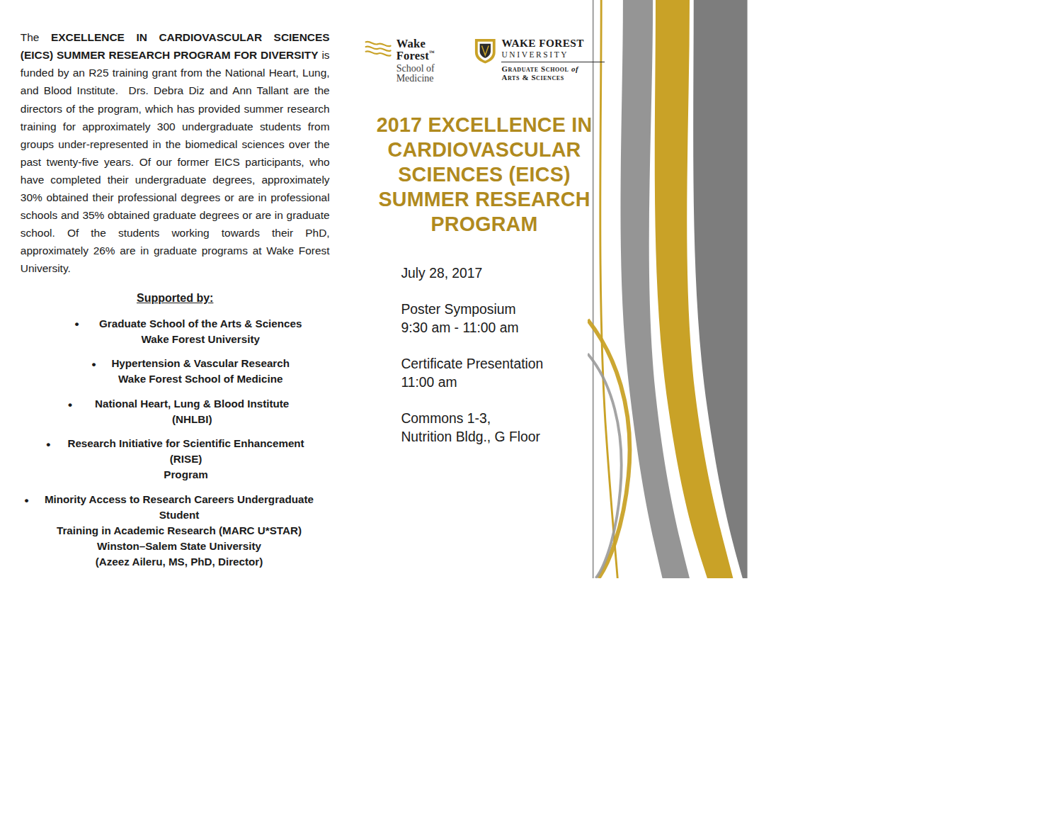The EXCELLENCE IN CARDIOVASCULAR SCIENCES (EICS) SUMMER RESEARCH PROGRAM FOR DIVERSITY is funded by an R25 training grant from the National Heart, Lung, and Blood Institute. Drs. Debra Diz and Ann Tallant are the directors of the program, which has provided summer research training for approximately 300 undergraduate students from groups under-represented in the biomedical sciences over the past twenty-five years. Of our former EICS participants, who have completed their undergraduate degrees, approximately 30% obtained their professional degrees or are in professional schools and 35% obtained graduate degrees or are in graduate school. Of the students working towards their PhD, approximately 26% are in graduate programs at Wake Forest University.
Supported by:
• Graduate School of the Arts & Sciences Wake Forest University
• Hypertension & Vascular Research Wake Forest School of Medicine
• National Heart, Lung & Blood Institute (NHLBI)
• Research Initiative for Scientific Enhancement (RISE) Program
• Minority Access to Research Careers Undergraduate Student Training in Academic Research (MARC U*STAR) Winston–Salem State University (Azeez Aileru, MS, PhD, Director)
Wake Forest™
School of Medicine
WAKE FOREST
UNIVERSITY
Graduate School of
Arts & Sciences
2017 EXCELLENCE IN CARDIOVASCULAR SCIENCES (EICS)
SUMMER RESEARCH PROGRAM
July 28, 2017
Poster Symposium
9:30 am - 11:00 am
Certificate Presentation
11:00 am
Commons 1-3,
Nutrition Bldg., G Floor